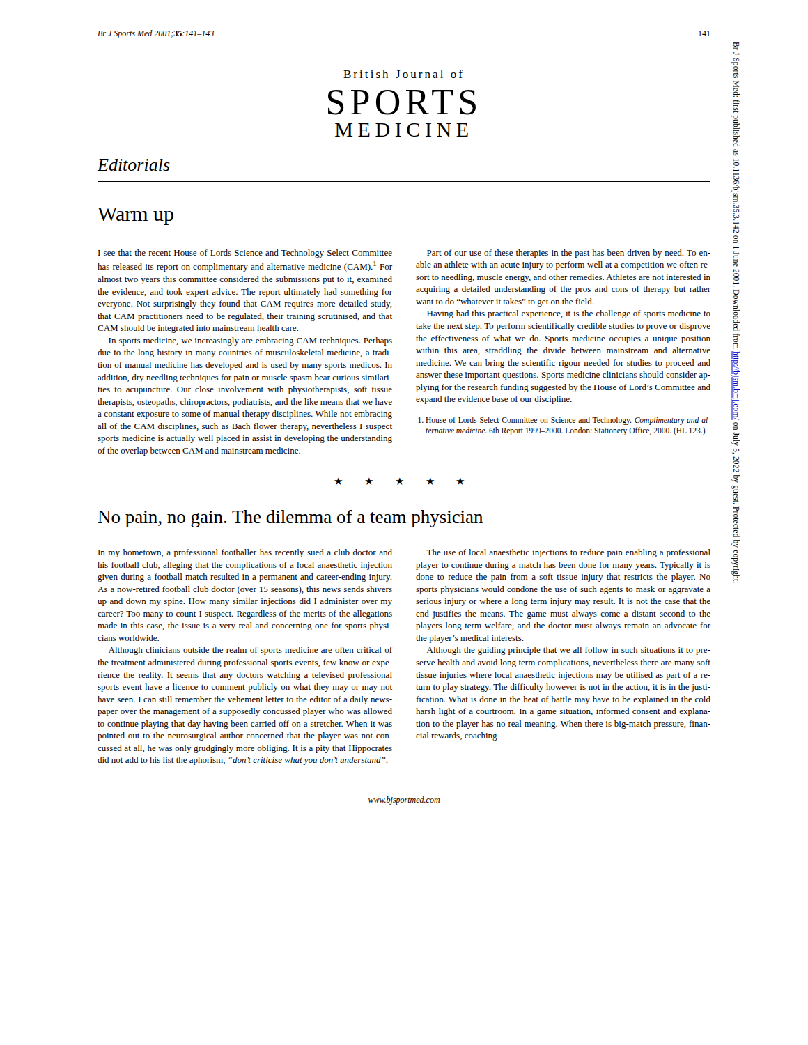Br J Sports Med 2001;35:141–143
141
British Journal of
SPORTS
MEDICINE
Editorials
Warm up
I see that the recent House of Lords Science and Technology Select Committee has released its report on complimentary and alternative medicine (CAM).1 For almost two years this committee considered the submissions put to it, examined the evidence, and took expert advice. The report ultimately had something for everyone. Not surprisingly they found that CAM requires more detailed study, that CAM practitioners need to be regulated, their training scrutinised, and that CAM should be integrated into mainstream health care.
In sports medicine, we increasingly are embracing CAM techniques. Perhaps due to the long history in many countries of musculoskeletal medicine, a tradition of manual medicine has developed and is used by many sports medicos. In addition, dry needling techniques for pain or muscle spasm bear curious similarities to acupuncture. Our close involvement with physiotherapists, soft tissue therapists, osteopaths, chiropractors, podiatrists, and the like means that we have a constant exposure to some of manual therapy disciplines. While not embracing all of the CAM disciplines, such as Bach flower therapy, nevertheless I suspect sports medicine is actually well placed in assist in developing the understanding of the overlap between CAM and mainstream medicine.
Part of our use of these therapies in the past has been driven by need. To enable an athlete with an acute injury to perform well at a competition we often resort to needling, muscle energy, and other remedies. Athletes are not interested in acquiring a detailed understanding of the pros and cons of therapy but rather want to do “whatever it takes” to get on the field.
Having had this practical experience, it is the challenge of sports medicine to take the next step. To perform scientifically credible studies to prove or disprove the effectiveness of what we do. Sports medicine occupies a unique position within this area, straddling the divide between mainstream and alternative medicine. We can bring the scientific rigour needed for studies to proceed and answer these important questions. Sports medicine clinicians should consider applying for the research funding suggested by the House of Lord’s Committee and expand the evidence base of our discipline.
House of Lords Select Committee on Science and Technology. Complimentary and alternative medicine. 6th Report 1999–2000. London: Stationery Office, 2000. (HL 123.)
★ ★ ★ ★ ★
No pain, no gain. The dilemma of a team physician
In my hometown, a professional footballer has recently sued a club doctor and his football club, alleging that the complications of a local anaesthetic injection given during a football match resulted in a permanent and career-ending injury. As a now-retired football club doctor (over 15 seasons), this news sends shivers up and down my spine. How many similar injections did I administer over my career? Too many to count I suspect. Regardless of the merits of the allegations made in this case, the issue is a very real and concerning one for sports physicians worldwide.
Although clinicians outside the realm of sports medicine are often critical of the treatment administered during professional sports events, few know or experience the reality. It seems that any doctors watching a televised professional sports event have a licence to comment publicly on what they may or may not have seen. I can still remember the vehement letter to the editor of a daily newspaper over the management of a supposedly concussed player who was allowed to continue playing that day having been carried off on a stretcher. When it was pointed out to the neurosurgical author concerned that the player was not concussed at all, he was only grudgingly more obliging. It is a pity that Hippocrates did not add to his list the aphorism, “don’t criticise what you don’t understand”.
The use of local anaesthetic injections to reduce pain enabling a professional player to continue during a match has been done for many years. Typically it is done to reduce the pain from a soft tissue injury that restricts the player. No sports physicians would condone the use of such agents to mask or aggravate a serious injury or where a long term injury may result. It is not the case that the end justifies the means. The game must always come a distant second to the players long term welfare, and the doctor must always remain an advocate for the player’s medical interests.
Although the guiding principle that we all follow in such situations it to preserve health and avoid long term complications, nevertheless there are many soft tissue injuries where local anaesthetic injections may be utilised as part of a return to play strategy. The difficulty however is not in the action, it is in the justification. What is done in the heat of battle may have to be explained in the cold harsh light of a courtroom. In a game situation, informed consent and explanation to the player has no real meaning. When there is big-match pressure, financial rewards, coaching
www.bjsportmed.com
Br J Sports Med: first published as 10.1136/bjsm.35.3.142 on 1 June 2001. Downloaded from http://bjsm.bmj.com/ on July 5, 2022 by guest. Protected by copyright.